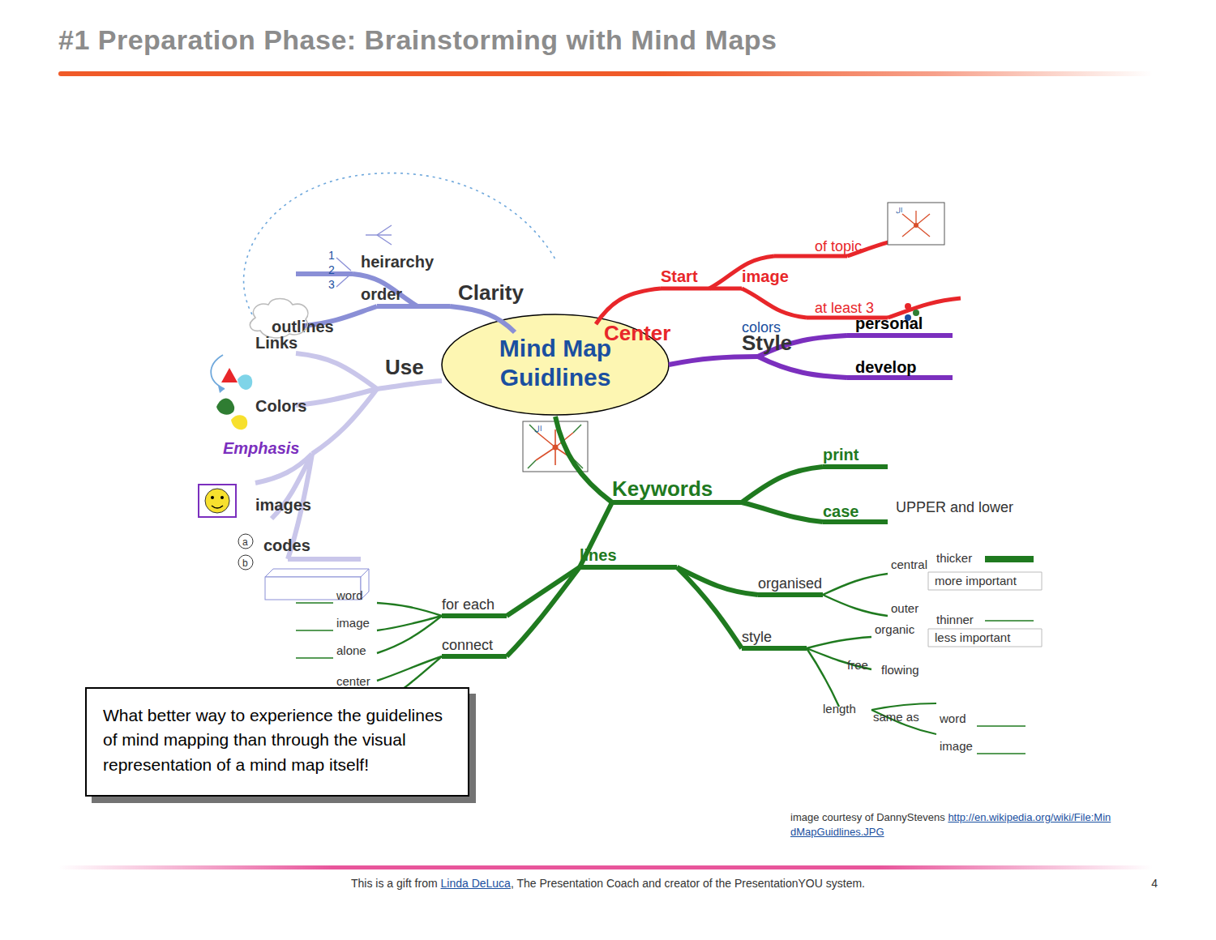#1 Preparation Phase: Brainstorming with Mind Maps
Mind Map Guidlines ال Center Start image of topic at least 3 colors ال Clarity heirarchy order outlines 1 2 3 Style personal develop Use Links Colors Emphasis images codes dimension a b Keywords print case UPPER and lower lines organised style for each connect central outer thicker thinner more important less important organic free flowing length same as word image word image alone center radiate out
What better way to experience the guidelines of mind mapping than through the visual representation of a mind map itself!
image courtesy of DannyStevens http://en.wikipedia.org/wiki/File:MindMapGuidlines.JPG
This is a gift from Linda DeLuca, The Presentation Coach and creator of the PresentationYOU system.
4